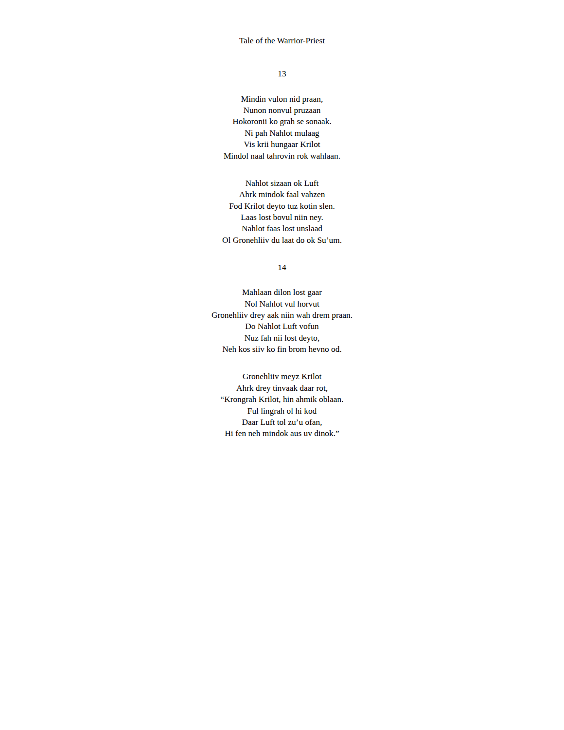Tale of the Warrior-Priest
13
Mindin vulon nid praan,
Nunon nonvul pruzaan
Hokoronii ko grah se sonaak.
Ni pah Nahlot mulaag
Vis krii hungaar Krilot
Mindol naal tahrovin rok wahlaan.
Nahlot sizaan ok Luft
Ahrk mindok faal vahzen
Fod Krilot deyto tuz kotin slen.
Laas lost bovul niin ney.
Nahlot faas lost unslaad
Ol Gronehliiv du laat do ok Su’um.
14
Mahlaan dilon lost gaar
Nol Nahlot vul horvut
Gronehliiv drey aak niin wah drem praan.
Do Nahlot Luft vofun
Nuz fah nii lost deyto,
Neh kos siiv ko fin brom hevno od.
Gronehliiv meyz Krilot
Ahrk drey tinvaak daar rot,
“Krongrah Krilot, hin ahmik oblaan.
Ful lingrah ol hi kod
Daar Luft tol zu’u ofan,
Hi fen neh mindok aus uv dinok.”